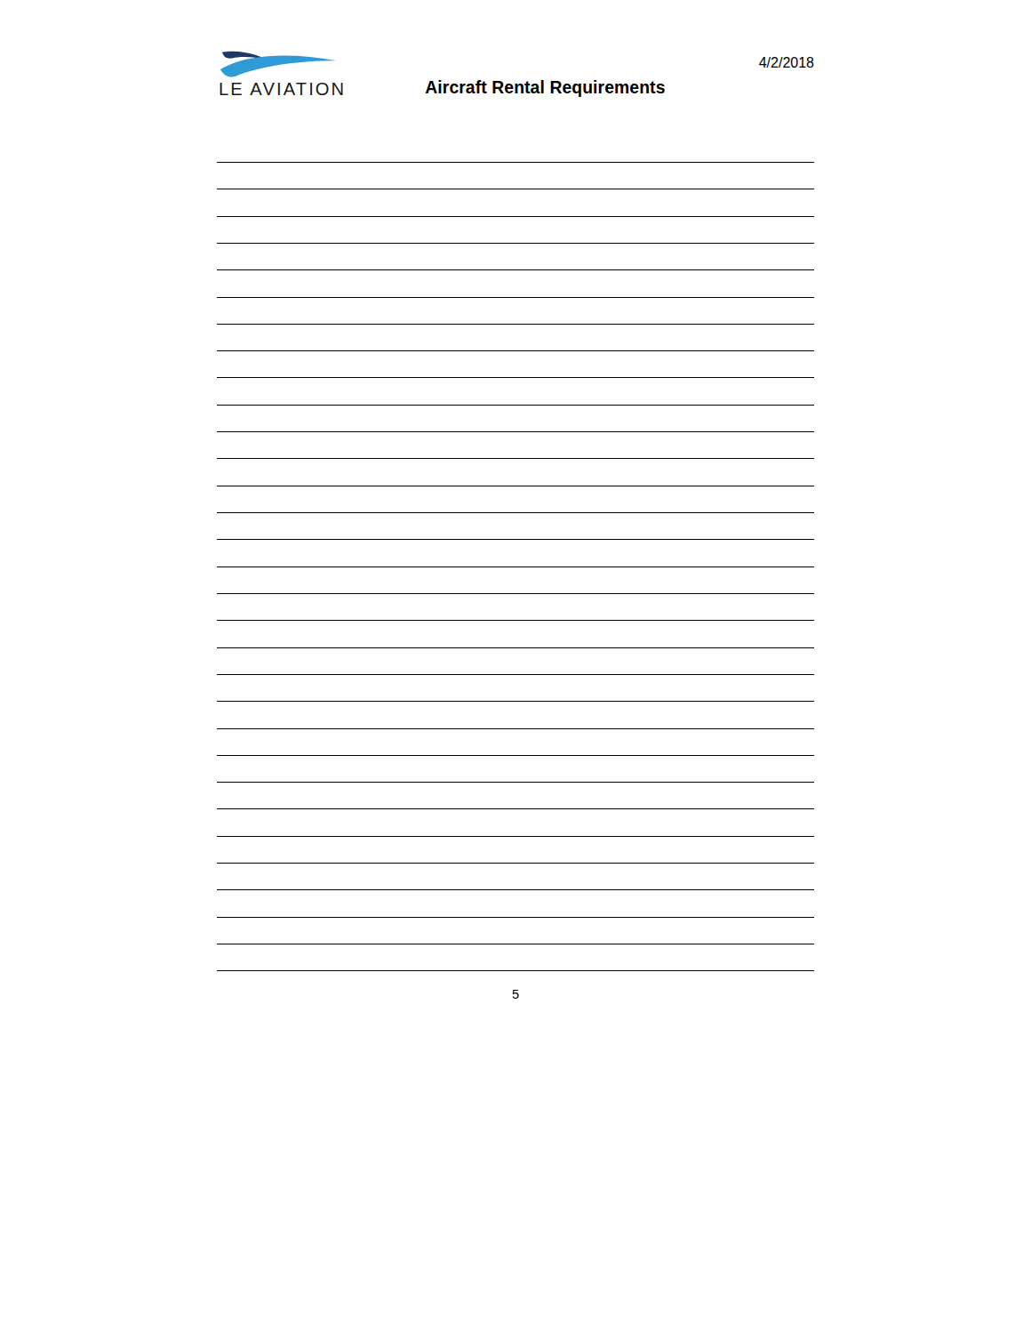LE Aviation LE AVIATION
Aircraft Rental Requirements
4/2/2018
5